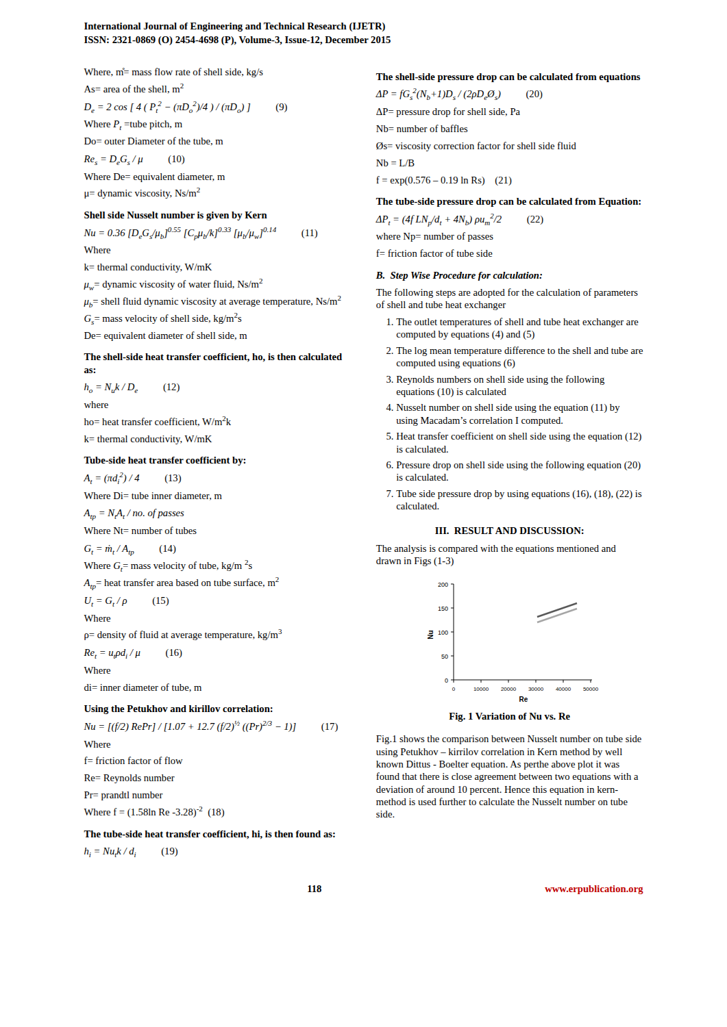International Journal of Engineering and Technical Research (IJETR)
ISSN: 2321-0869 (O) 2454-4698 (P), Volume-3, Issue-12, December 2015
Where, m̊= mass flow rate of shell side, kg/s
As= area of the shell, m2
De = 2 cos [ 4 ( Pt2 − (πDo2)/4 ) / (πDo) ](9)
Where Pt =tube pitch, m
Do= outer Diameter of the tube, m
Res = DeGs / μ(10)
Where De= equivalent diameter, m
μ= dynamic viscosity, Ns/m2
Shell side Nusselt number is given by Kern
Nu = 0.36 [DeGs/μb]0.55 [Cpμb/k]0.33 [μb/μw]0.14(11)
Where
k= thermal conductivity, W/mK
μw= dynamic viscosity of water fluid, Ns/m2
μb= shell fluid dynamic viscosity at average temperature, Ns/m2
Gs= mass velocity of shell side, kg/m2s
De= equivalent diameter of shell side, m
The shell-side heat transfer coefficient, ho, is then calculated as:
ho = Nuk / De(12)
where
ho= heat transfer coefficient, W/m2k
k= thermal conductivity, W/mK
Tube-side heat transfer coefficient by:
At = (πdi2) / 4(13)
Where Di= tube inner diameter, m
Atp = NtAt / no. of passes
Where Nt= number of tubes
Gt = ṁt / Atp(14)
Where Gt= mass velocity of tube, kg/m 2s
Atp= heat transfer area based on tube surface, m2
Ut = Gt / ρ(15)
Where
ρ= density of fluid at average temperature, kg/m3
Ret = utρdi / μ(16)
Where
di= inner diameter of tube, m
Using the Petukhov and kirillov correlation:
Nu = [(f/2) RePr] / [1.07 + 12.7 (f/2)½ ((Pr)2/3 − 1)](17)
Where
f= friction factor of flow
Re= Reynolds number
Pr= prandtl number
Where f = (1.58ln Re -3.28)-2 (18)
The tube-side heat transfer coefficient, hi, is then found as:
hi = Nutk / di(19)
The shell-side pressure drop can be calculated from equations
ΔP = fGs2(Nb+1)Ds / (2ρDeØs)(20)
ΔP= pressure drop for shell side, Pa
Nb= number of baffles
Øs= viscosity correction factor for shell side fluid
Nb = L/B
f = exp(0.576 – 0.19 ln Rs) (21)
The tube-side pressure drop can be calculated from Equation:
ΔPt = (4f LNp/dt + 4Nb) ρum2/2(22)
where Np= number of passes
f= friction factor of tube side
B. Step Wise Procedure for calculation:
The following steps are adopted for the calculation of parameters of shell and tube heat exchanger
The outlet temperatures of shell and tube heat exchanger are computed by equations (4) and (5)
The log mean temperature difference to the shell and tube are computed using equations (6)
Reynolds numbers on shell side using the following equations (10) is calculated
Nusselt number on shell side using the equation (11) by using Macadam’s correlation I computed.
Heat transfer coefficient on shell side using the equation (12) is calculated.
Pressure drop on shell side using the following equation (20) is calculated.
Tube side pressure drop by using equations (16), (18), (22) is calculated.
III. Result and Discussion:
The analysis is compared with the equations mentioned and drawn in Figs (1-3)
200 150 100 50 0 0 10000 20000 30000 40000 50000 Nu Re
Fig. 1 Variation of Nu vs. Re
Fig.1 shows the comparison between Nusselt number on tube side using Petukhov – kirrilov correlation in Kern method by well known Dittus - Boelter equation. As perthe above plot it was found that there is close agreement between two equations with a deviation of around 10 percent. Hence this equation in kern-method is used further to calculate the Nusselt number on tube side.
118 www.erpublication.org